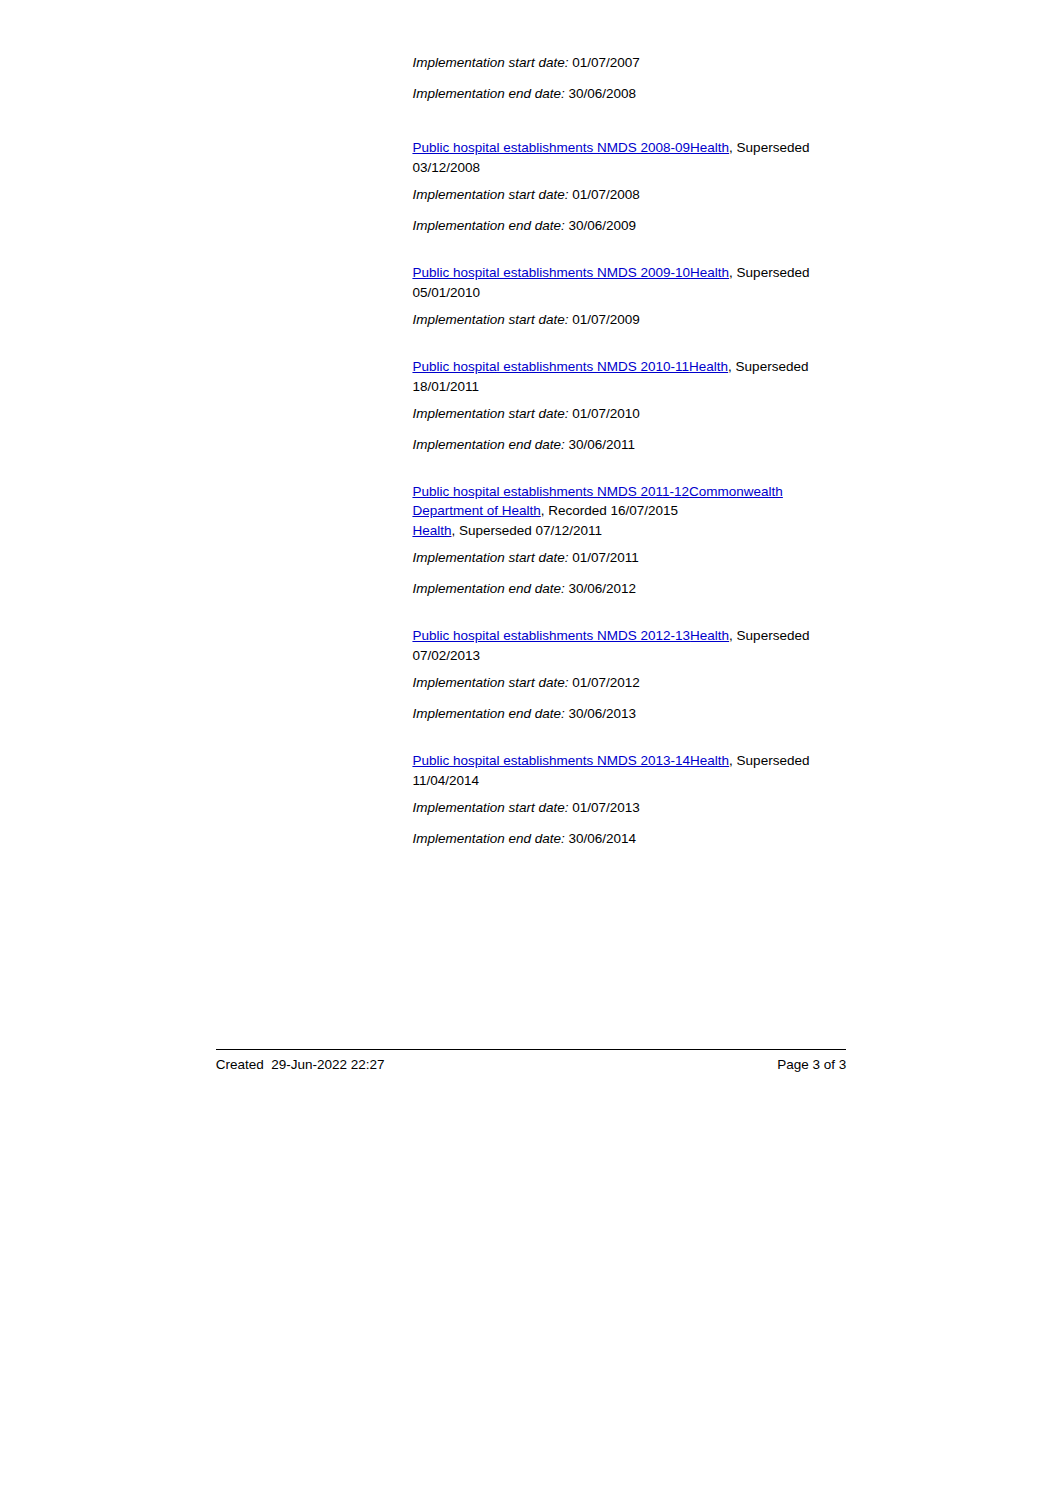Implementation start date: 01/07/2007
Implementation end date: 30/06/2008
Public hospital establishments NMDS 2008-09 Health, Superseded 03/12/2008
Implementation start date: 01/07/2008
Implementation end date: 30/06/2009
Public hospital establishments NMDS 2009-10 Health, Superseded 05/01/2010
Implementation start date: 01/07/2009
Public hospital establishments NMDS 2010-11 Health, Superseded 18/01/2011
Implementation start date: 01/07/2010
Implementation end date: 30/06/2011
Public hospital establishments NMDS 2011-12 Commonwealth Department of Health, Recorded 16/07/2015
Health, Superseded 07/12/2011
Implementation start date: 01/07/2011
Implementation end date: 30/06/2012
Public hospital establishments NMDS 2012-13 Health, Superseded 07/02/2013
Implementation start date: 01/07/2012
Implementation end date: 30/06/2013
Public hospital establishments NMDS 2013-14 Health, Superseded 11/04/2014
Implementation start date: 01/07/2013
Implementation end date: 30/06/2014
Created 29-Jun-2022 22:27 Page 3 of 3